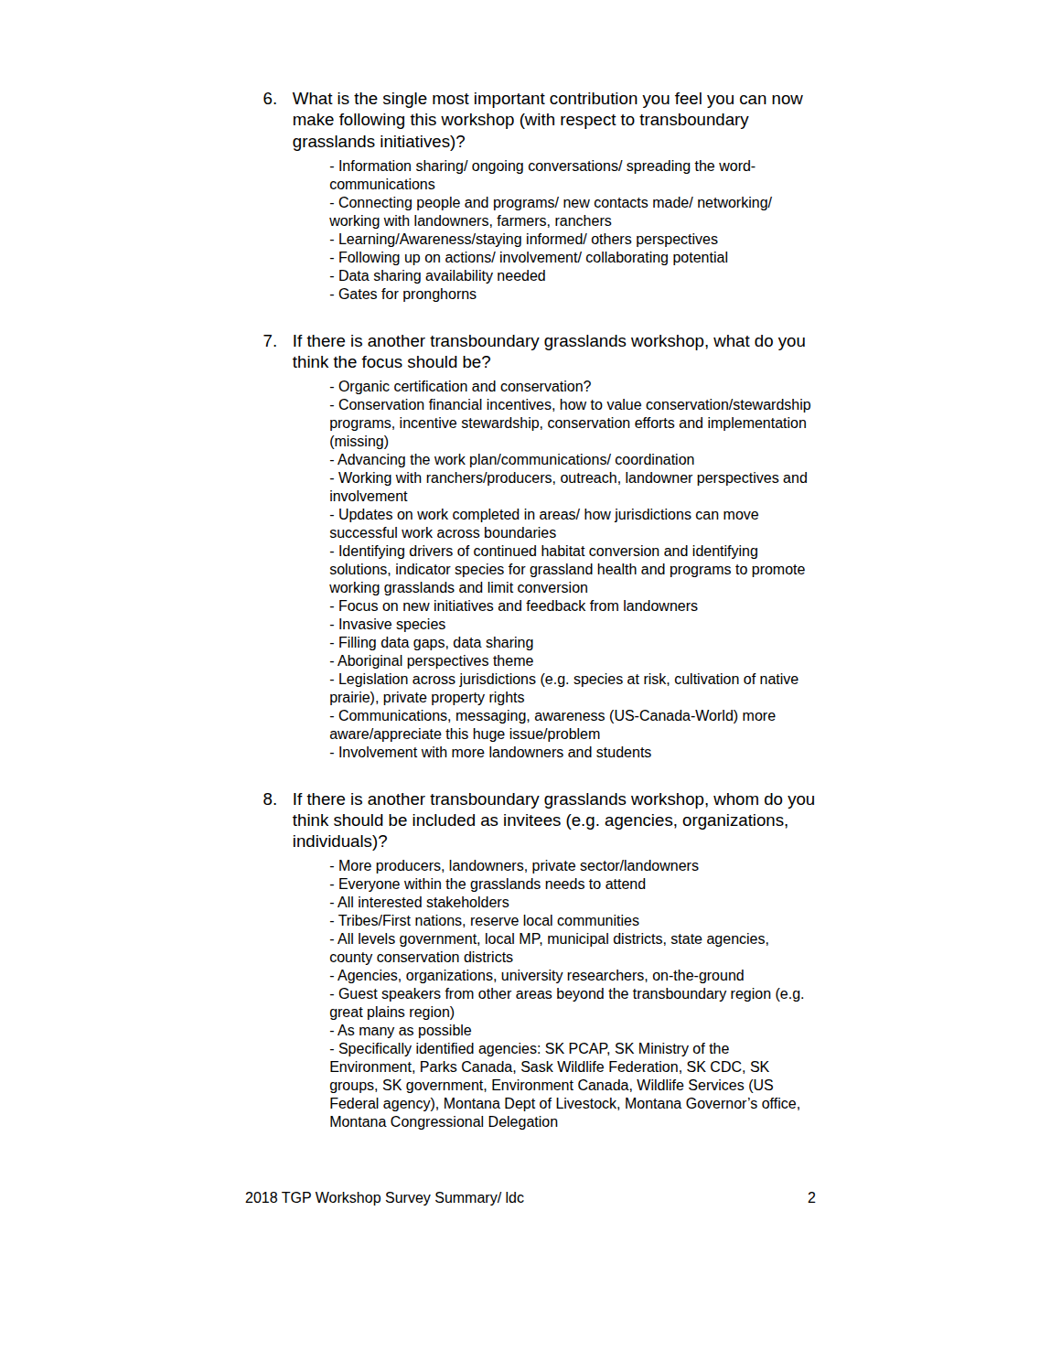What is the single most important contribution you feel you can now make following this workshop (with respect to transboundary grasslands initiatives)?
- Information sharing/ ongoing conversations/ spreading the word-communications
- Connecting people and programs/ new contacts made/ networking/ working with landowners, farmers, ranchers
- Learning/Awareness/staying informed/ others perspectives
- Following up on actions/ involvement/ collaborating potential
- Data sharing availability needed
- Gates for pronghorns
If there is another transboundary grasslands workshop, what do you think the focus should be?
- Organic certification and conservation?
- Conservation financial incentives, how to value conservation/stewardship programs, incentive stewardship, conservation efforts and implementation (missing)
- Advancing the work plan/communications/ coordination
- Working with ranchers/producers, outreach, landowner perspectives and involvement
- Updates on work completed in areas/ how jurisdictions can move successful work across boundaries
- Identifying drivers of continued habitat conversion and identifying solutions, indicator species for grassland health and programs to promote working grasslands and limit conversion
- Focus on new initiatives and feedback from landowners
- Invasive species
- Filling data gaps, data sharing
- Aboriginal perspectives theme
- Legislation across jurisdictions (e.g. species at risk, cultivation of native prairie), private property rights
- Communications, messaging, awareness (US-Canada-World) more aware/appreciate this huge issue/problem
- Involvement with more landowners and students
If there is another transboundary grasslands workshop, whom do you think should be included as invitees (e.g. agencies, organizations, individuals)?
- More producers, landowners, private sector/landowners
- Everyone within the grasslands needs to attend
- All interested stakeholders
- Tribes/First nations, reserve local communities
- All levels government, local MP, municipal districts, state agencies, county conservation districts
- Agencies, organizations, university researchers, on-the-ground
- Guest speakers from other areas beyond the transboundary region (e.g. great plains region)
- As many as possible
- Specifically identified agencies: SK PCAP, SK Ministry of the Environment, Parks Canada, Sask Wildlife Federation, SK CDC, SK groups, SK government, Environment Canada, Wildlife Services (US Federal agency), Montana Dept of Livestock, Montana Governor’s office, Montana Congressional Delegation
2018 TGP Workshop Survey Summary/ ldc 2